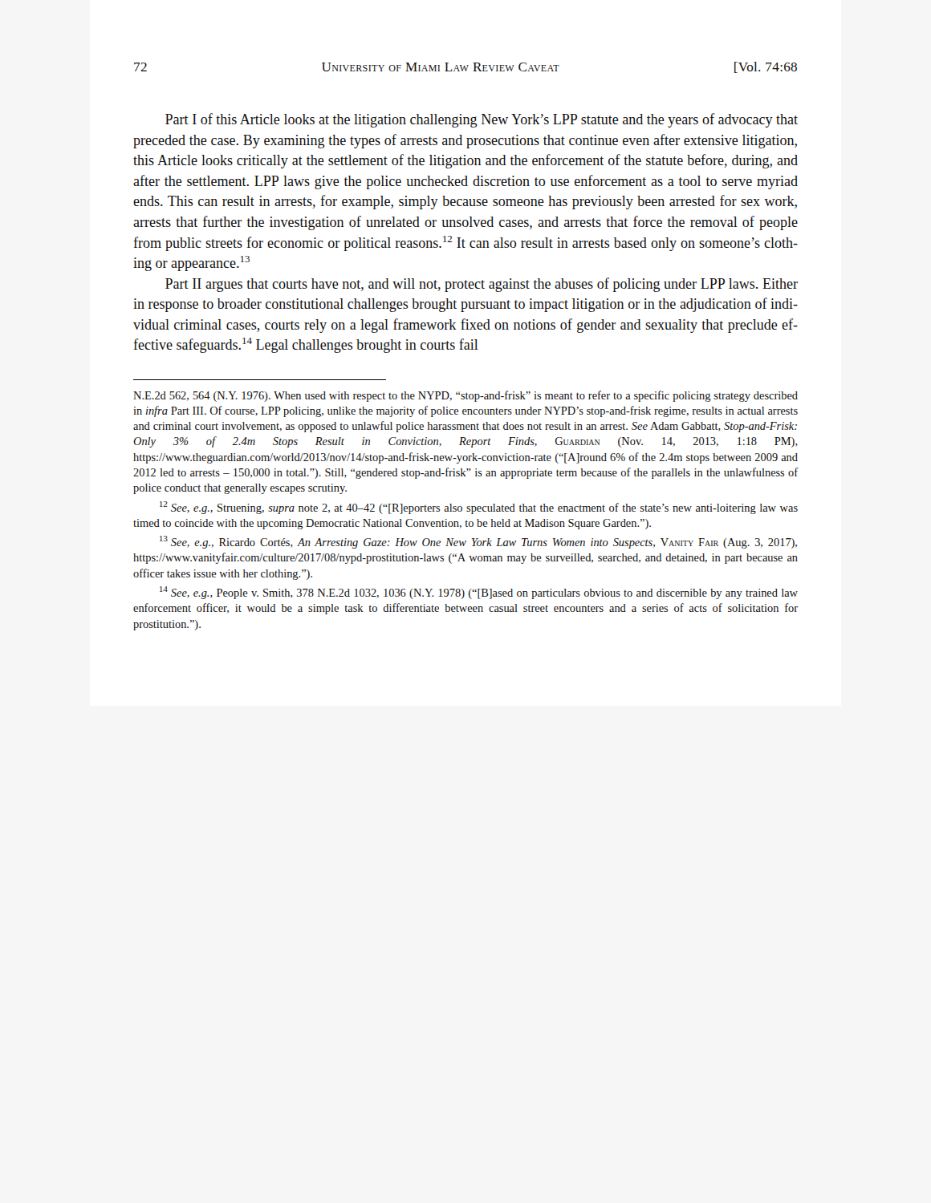72 University of Miami Law Review Caveat [Vol. 74:68
Part I of this Article looks at the litigation challenging New York’s LPP statute and the years of advocacy that preceded the case. By examining the types of arrests and prosecutions that continue even after extensive litigation, this Article looks critically at the settlement of the litigation and the enforcement of the statute before, during, and after the settlement. LPP laws give the police unchecked discretion to use enforcement as a tool to serve myriad ends. This can result in arrests, for example, simply because someone has previously been arrested for sex work, arrests that further the investigation of unrelated or unsolved cases, and arrests that force the removal of people from public streets for economic or political reasons.12 It can also result in arrests based only on someone’s clothing or appearance.13
Part II argues that courts have not, and will not, protect against the abuses of policing under LPP laws. Either in response to broader constitutional challenges brought pursuant to impact litigation or in the adjudication of individual criminal cases, courts rely on a legal framework fixed on notions of gender and sexuality that preclude effective safeguards.14 Legal challenges brought in courts fail
N.E.2d 562, 564 (N.Y. 1976). When used with respect to the NYPD, “stop-and-frisk” is meant to refer to a specific policing strategy described in infra Part III. Of course, LPP policing, unlike the majority of police encounters under NYPD’s stop-and-frisk regime, results in actual arrests and criminal court involvement, as opposed to unlawful police harassment that does not result in an arrest. See Adam Gabbatt, Stop-and-Frisk: Only 3% of 2.4m Stops Result in Conviction, Report Finds, Guardian (Nov. 14, 2013, 1:18 PM), https://www.theguardian.com/world/2013/nov/14/stop-and-frisk-new-york-conviction-rate (“[A]round 6% of the 2.4m stops between 2009 and 2012 led to arrests – 150,000 in total.”). Still, “gendered stop-and-frisk” is an appropriate term because of the parallels in the unlawfulness of police conduct that generally escapes scrutiny.
12 See, e.g., Struening, supra note 2, at 40–42 (“[R]eporters also speculated that the enactment of the state’s new anti-loitering law was timed to coincide with the upcoming Democratic National Convention, to be held at Madison Square Garden.”).
13 See, e.g., Ricardo Cortés, An Arresting Gaze: How One New York Law Turns Women into Suspects, Vanity Fair (Aug. 3, 2017), https://www.vanityfair.com/culture/2017/08/nypd-prostitution-laws (“A woman may be surveilled, searched, and detained, in part because an officer takes issue with her clothing.”).
14 See, e.g., People v. Smith, 378 N.E.2d 1032, 1036 (N.Y. 1978) (“[B]ased on particulars obvious to and discernible by any trained law enforcement officer, it would be a simple task to differentiate between casual street encounters and a series of acts of solicitation for prostitution.”).